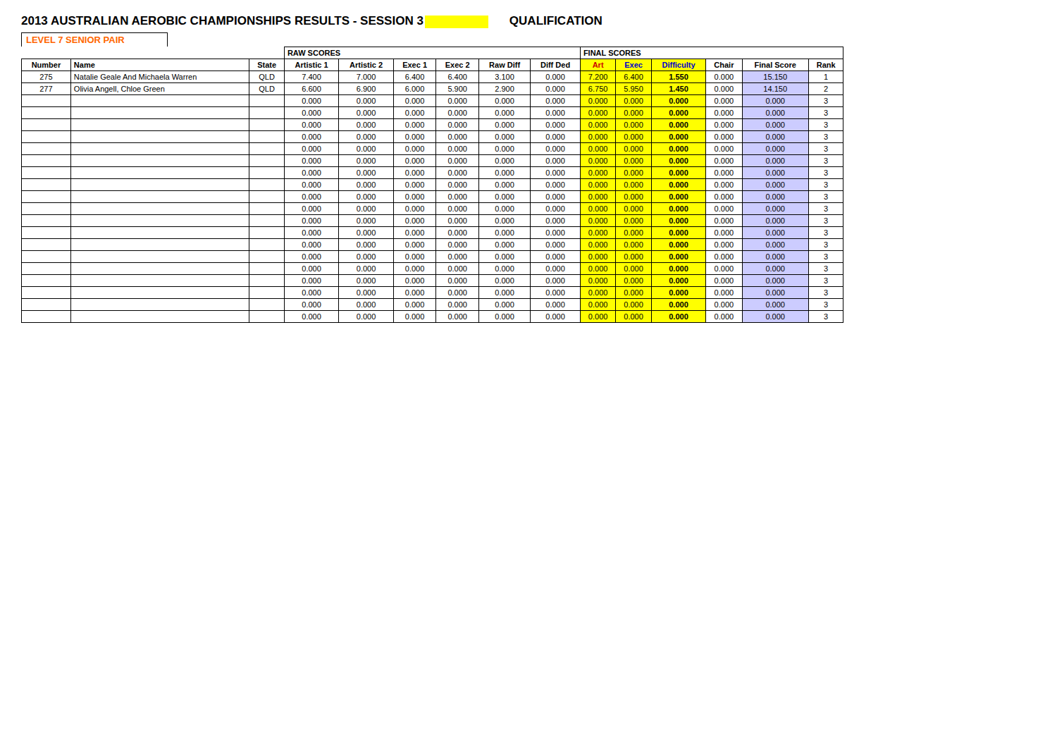2013 AUSTRALIAN AEROBIC CHAMPIONSHIPS RESULTS - SESSION 3
QUALIFICATION
LEVEL 7 SENIOR PAIR
| | | | RAW SCORES | FINAL SCORES | |
| --- | --- | --- | --- | --- | --- |
| Number | Name | State | Artistic 1 | Artistic 2 | Exec 1 | Exec 2 | Raw Diff | Diff Ded | Art | Exec | Difficulty | Chair | Final Score | Rank |
| 275 | Natalie Geale And Michaela Warren | QLD | 7.400 | 7.000 | 6.400 | 6.400 | 3.100 | 0.000 | 7.200 | 6.400 | 1.550 | 0.000 | 15.150 | 1 |
| 277 | Olivia Angell, Chloe Green | QLD | 6.600 | 6.900 | 6.000 | 5.900 | 2.900 | 0.000 | 6.750 | 5.950 | 1.450 | 0.000 | 14.150 | 2 |
| | | | 0.000 | 0.000 | 0.000 | 0.000 | 0.000 | 0.000 | 0.000 | 0.000 | 0.000 | 0.000 | 0.000 | 3 |
| | | | 0.000 | 0.000 | 0.000 | 0.000 | 0.000 | 0.000 | 0.000 | 0.000 | 0.000 | 0.000 | 0.000 | 3 |
| | | | 0.000 | 0.000 | 0.000 | 0.000 | 0.000 | 0.000 | 0.000 | 0.000 | 0.000 | 0.000 | 0.000 | 3 |
| | | | 0.000 | 0.000 | 0.000 | 0.000 | 0.000 | 0.000 | 0.000 | 0.000 | 0.000 | 0.000 | 0.000 | 3 |
| | | | 0.000 | 0.000 | 0.000 | 0.000 | 0.000 | 0.000 | 0.000 | 0.000 | 0.000 | 0.000 | 0.000 | 3 |
| | | | 0.000 | 0.000 | 0.000 | 0.000 | 0.000 | 0.000 | 0.000 | 0.000 | 0.000 | 0.000 | 0.000 | 3 |
| | | | 0.000 | 0.000 | 0.000 | 0.000 | 0.000 | 0.000 | 0.000 | 0.000 | 0.000 | 0.000 | 0.000 | 3 |
| | | | 0.000 | 0.000 | 0.000 | 0.000 | 0.000 | 0.000 | 0.000 | 0.000 | 0.000 | 0.000 | 0.000 | 3 |
| | | | 0.000 | 0.000 | 0.000 | 0.000 | 0.000 | 0.000 | 0.000 | 0.000 | 0.000 | 0.000 | 0.000 | 3 |
| | | | 0.000 | 0.000 | 0.000 | 0.000 | 0.000 | 0.000 | 0.000 | 0.000 | 0.000 | 0.000 | 0.000 | 3 |
| | | | 0.000 | 0.000 | 0.000 | 0.000 | 0.000 | 0.000 | 0.000 | 0.000 | 0.000 | 0.000 | 0.000 | 3 |
| | | | 0.000 | 0.000 | 0.000 | 0.000 | 0.000 | 0.000 | 0.000 | 0.000 | 0.000 | 0.000 | 0.000 | 3 |
| | | | 0.000 | 0.000 | 0.000 | 0.000 | 0.000 | 0.000 | 0.000 | 0.000 | 0.000 | 0.000 | 0.000 | 3 |
| | | | 0.000 | 0.000 | 0.000 | 0.000 | 0.000 | 0.000 | 0.000 | 0.000 | 0.000 | 0.000 | 0.000 | 3 |
| | | | 0.000 | 0.000 | 0.000 | 0.000 | 0.000 | 0.000 | 0.000 | 0.000 | 0.000 | 0.000 | 0.000 | 3 |
| | | | 0.000 | 0.000 | 0.000 | 0.000 | 0.000 | 0.000 | 0.000 | 0.000 | 0.000 | 0.000 | 0.000 | 3 |
| | | | 0.000 | 0.000 | 0.000 | 0.000 | 0.000 | 0.000 | 0.000 | 0.000 | 0.000 | 0.000 | 0.000 | 3 |
| | | | 0.000 | 0.000 | 0.000 | 0.000 | 0.000 | 0.000 | 0.000 | 0.000 | 0.000 | 0.000 | 0.000 | 3 |
| | | | 0.000 | 0.000 | 0.000 | 0.000 | 0.000 | 0.000 | 0.000 | 0.000 | 0.000 | 0.000 | 0.000 | 3 |